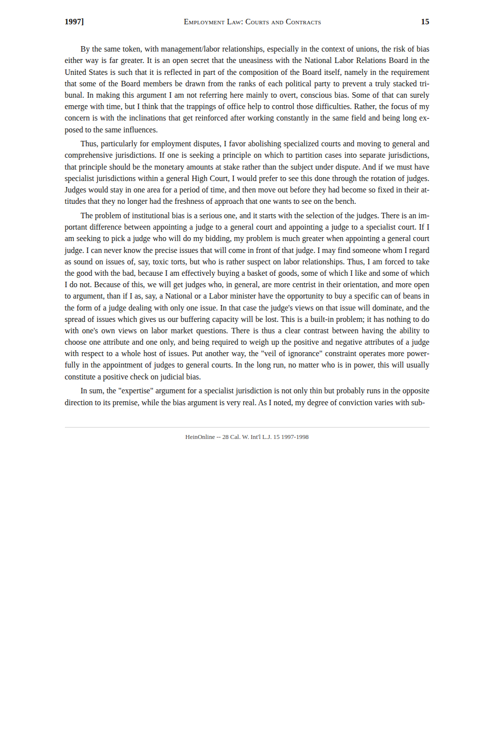1997] Employment Law: Courts and Contracts 15
By the same token, with management/labor relationships, especially in the context of unions, the risk of bias either way is far greater. It is an open secret that the uneasiness with the National Labor Relations Board in the United States is such that it is reflected in part of the composition of the Board itself, namely in the requirement that some of the Board members be drawn from the ranks of each political party to prevent a truly stacked tribunal. In making this argument I am not referring here mainly to overt, conscious bias. Some of that can surely emerge with time, but I think that the trappings of office help to control those difficulties. Rather, the focus of my concern is with the inclinations that get reinforced after working constantly in the same field and being long exposed to the same influences.
Thus, particularly for employment disputes, I favor abolishing specialized courts and moving to general and comprehensive jurisdictions. If one is seeking a principle on which to partition cases into separate jurisdictions, that principle should be the monetary amounts at stake rather than the subject under dispute. And if we must have specialist jurisdictions within a general High Court, I would prefer to see this done through the rotation of judges. Judges would stay in one area for a period of time, and then move out before they had become so fixed in their attitudes that they no longer had the freshness of approach that one wants to see on the bench.
The problem of institutional bias is a serious one, and it starts with the selection of the judges. There is an important difference between appointing a judge to a general court and appointing a judge to a specialist court. If I am seeking to pick a judge who will do my bidding, my problem is much greater when appointing a general court judge. I can never know the precise issues that will come in front of that judge. I may find someone whom I regard as sound on issues of, say, toxic torts, but who is rather suspect on labor relationships. Thus, I am forced to take the good with the bad, because I am effectively buying a basket of goods, some of which I like and some of which I do not. Because of this, we will get judges who, in general, are more centrist in their orientation, and more open to argument, than if I as, say, a National or a Labor minister have the opportunity to buy a specific can of beans in the form of a judge dealing with only one issue. In that case the judge's views on that issue will dominate, and the spread of issues which gives us our buffering capacity will be lost. This is a built-in problem; it has nothing to do with one's own views on labor market questions. There is thus a clear contrast between having the ability to choose one attribute and one only, and being required to weigh up the positive and negative attributes of a judge with respect to a whole host of issues. Put another way, the "veil of ignorance" constraint operates more powerfully in the appointment of judges to general courts. In the long run, no matter who is in power, this will usually constitute a positive check on judicial bias.
In sum, the "expertise" argument for a specialist jurisdiction is not only thin but probably runs in the opposite direction to its premise, while the bias argument is very real. As I noted, my degree of conviction varies with sub-
HeinOnline -- 28 Cal. W. Int'l L.J. 15 1997-1998